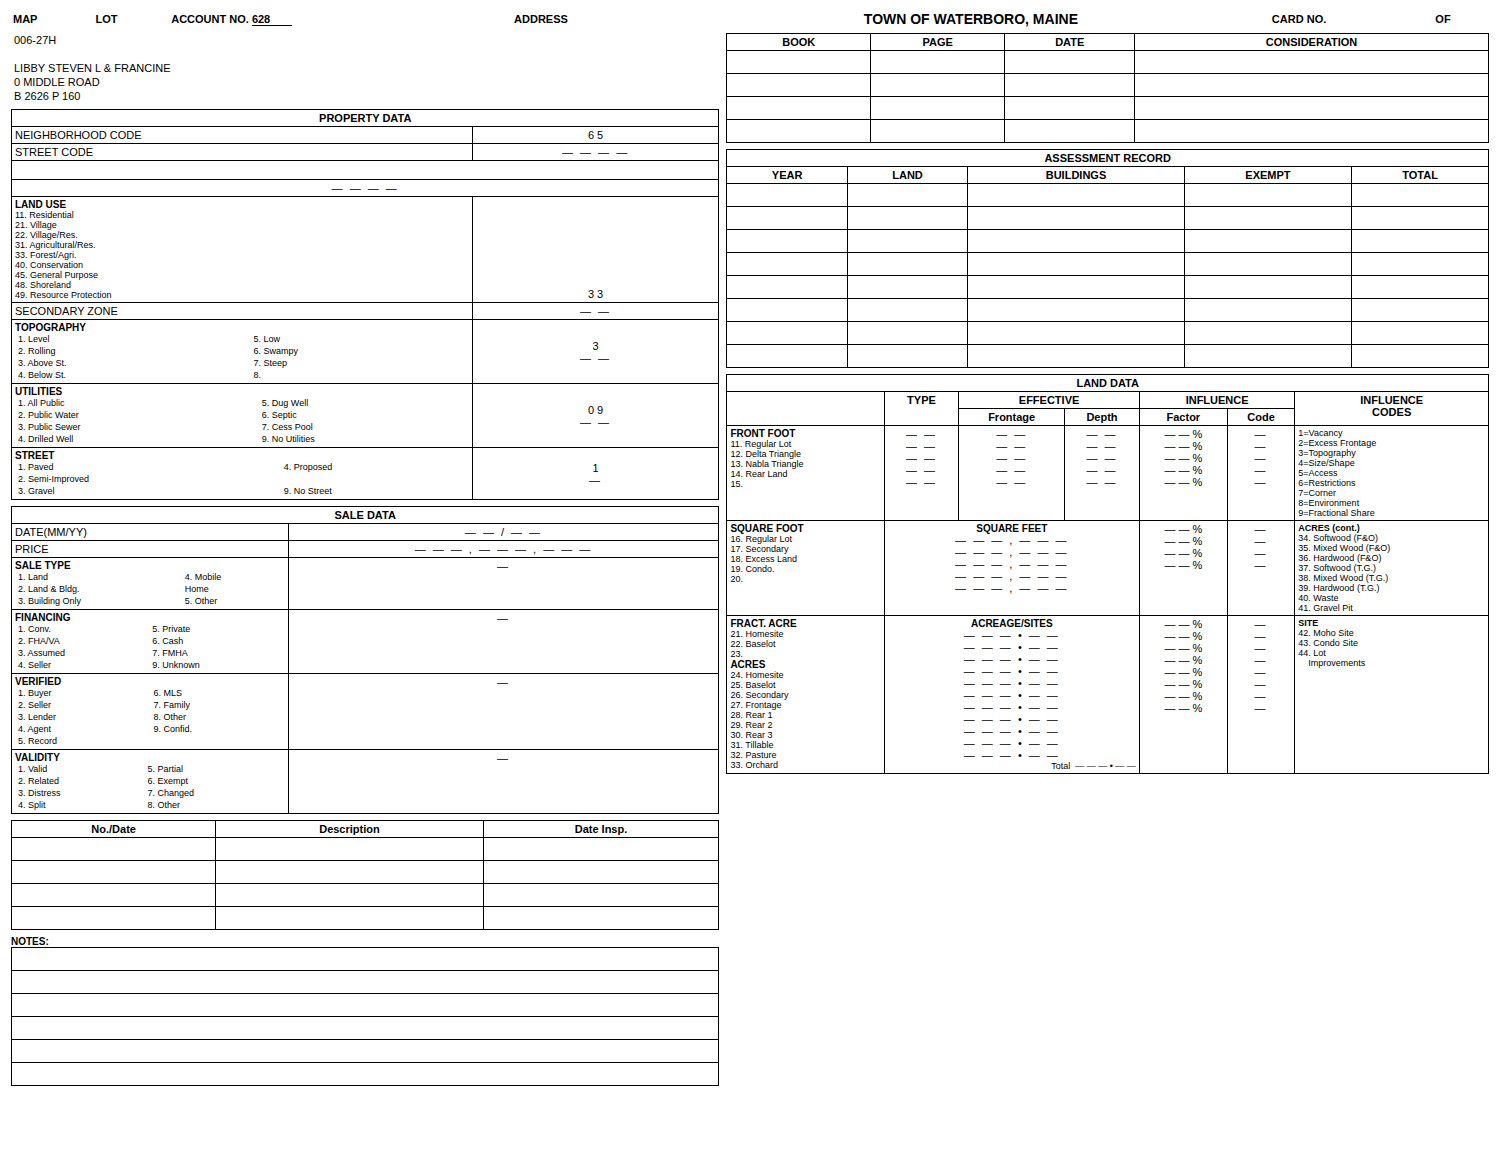| MAP | LOT | ACCOUNT NO. 628 | ADDRESS | TOWN OF WATERBORO, MAINE | CARD NO. | OF |
| / 006-27H / / LIBBY STEVEN L & FRANCINE / / 0 MIDDLE ROAD / / B 2626 P 160 / / PROPERTY DATA / / --- / / NEIGHBORHOOD CODE / 6 5 / / STREET CODE / — — — — / / — — — — / / LAND USE 11. Residential 21. Village 22. Village/Res. 31. Agricultural/Res. 33. Forest/Agri. 40. Conservation 45. General Purpose 48. Shoreland 49. Resource Protection / 3 3 / / SECONDARY ZONE / — — / / TOPOGRAPHY / 1. Level / 5. Low / / 2. Rolling / 6. Swampy / / 3. Above St. / 7. Steep / / 4. Below St. / 8. / / 3 — — / / UTILITIES / 1. All Public / 5. Dug Well / / 2. Public Water / 6. Septic / / 3. Public Sewer / 7. Cess Pool / / 4. Drilled Well / 9. No Utilities / / 0 9 — — / / STREET / 1. Paved / 4. Proposed / / 2. Semi-Improved / / / 3. Gravel / 9. No Street / / 1 — / / SALE DATA / / --- / / DATE(MM/YY) / — — / — — / / PRICE / — — — , — — — , — — — / / SALE TYPE / 1. Land / 4. Mobile / / 2. Land & Bldg. / Home / / 3. Building Only / 5. Other / / — / / FINANCING / 1. Conv. / 5. Private / / 2. FHA/VA / 6. Cash / / 3. Assumed / 7. FMHA / / 4. Seller / 9. Unknown / / — / / VERIFIED / 1. Buyer / 6. MLS / / 2. Seller / 7. Family / / 3. Lender / 8. Other / / 4. Agent / 9. Confid. / / 5. Record / / / — / / VALIDITY / 1. Valid / 5. Partial / / 2. Related / 6. Exempt / / 3. Distress / 7. Changed / / 4. Split / 8. Other / / — / / No./Date / Description / Date Insp. / / --- / --- / --- / NOTES: | / BOOK / PAGE / DATE / CONSIDERATION / / --- / --- / --- / --- / / ASSESSMENT RECORD / / --- / / YEAR / LAND / BUILDINGS / EXEMPT / TOTAL / / LAND DATA / / --- / / / TYPE / EFFECTIVE / INFLUENCE / INFLUENCE CODES / / Frontage / Depth / Factor / Code / / FRONT FOOT 11. Regular Lot 12. Delta Triangle 13. Nabla Triangle 14. Rear Land 15. / — — — — — — — — — — / — — — — — — — — — — / — — — — — — — — — — / — — % — — % — — % — — % — — % / — — — — — / 1=Vacancy 2=Excess Frontage 3=Topography 4=Size/Shape 5=Access 6=Restrictions 7=Corner 8=Environment 9=Fractional Share / / SQUARE FOOT 16. Regular Lot 17. Secondary 18. Excess Land 19. Condo. 20. / SQUARE FEET — — — , — — — — — — , — — — — — — , — — — — — — , — — — — — — , — — — / — — % — — % — — % — — % / — — — — / ACRES (cont.) 34. Softwood (F&O) 35. Mixed Wood (F&O) 36. Hardwood (F&O) 37. Softwood (T.G.) 38. Mixed Wood (T.G.) 39. Hardwood (T.G.) 40. Waste 41. Gravel Pit / / FRACT. ACRE 21. Homesite 22. Baselot 23. ACRES 24. Homesite 25. Baselot 26. Secondary 27. Frontage 28. Rear 1 29. Rear 2 30. Rear 3 31. Tillable 32. Pasture 33. Orchard / ACREAGE/SITES — — — • — — — — — • — — — — — • — — — — — • — — — — — • — — — — — • — — — — — • — — — — — • — — — — — • — — — — — • — — — — — • — — Total — — — • — — / — — % — — % — — % — — % — — % — — % — — % — — % / — — — — — — — — / SITE 42. Moho Site 43. Condo Site 44. Lot Improvements / |